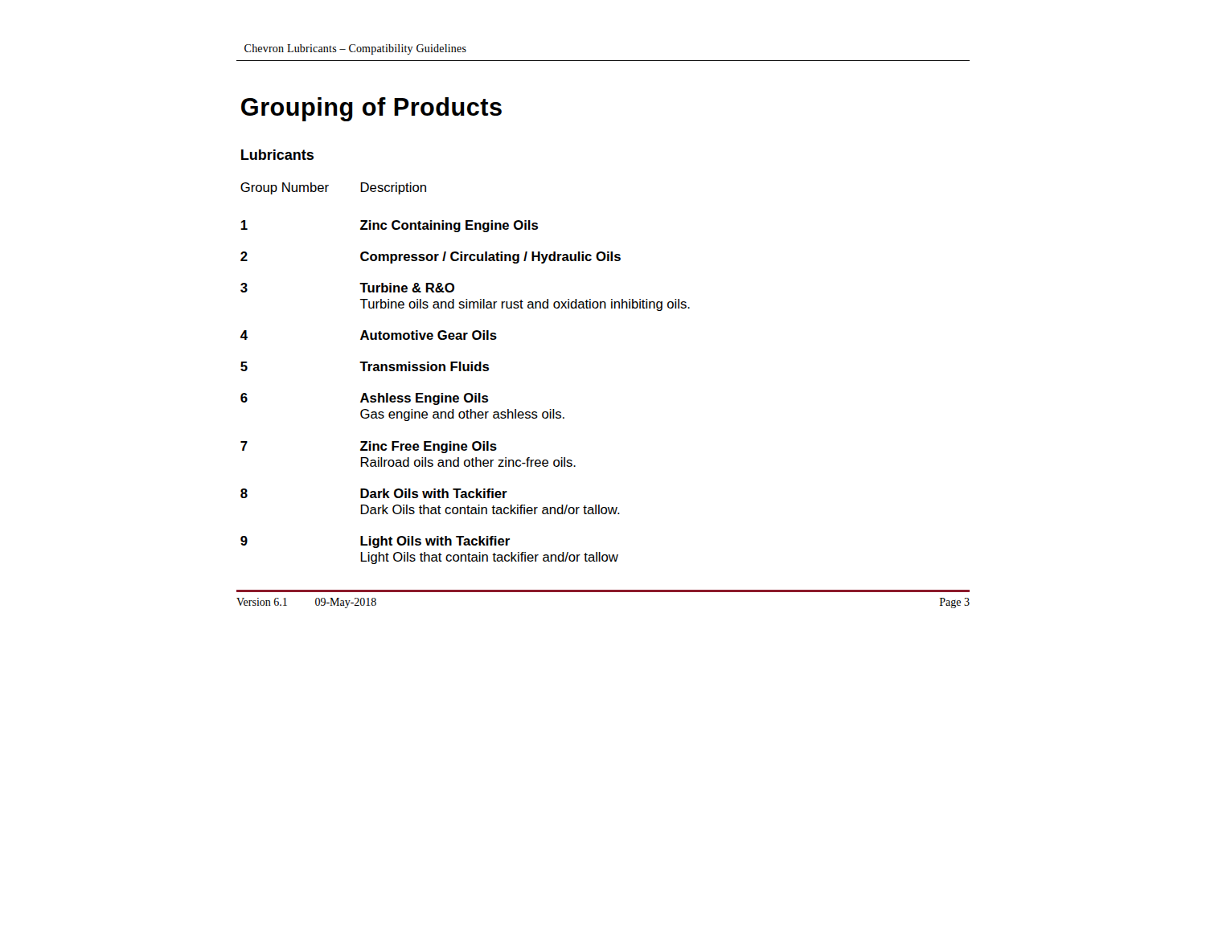Chevron Lubricants – Compatibility Guidelines
Grouping of Products
Lubricants
| Group Number | Description |
| 1 | Zinc Containing Engine Oils |
| 2 | Compressor / Circulating / Hydraulic Oils |
| 3 | Turbine & R&O Turbine oils and similar rust and oxidation inhibiting oils. |
| 4 | Automotive Gear Oils |
| 5 | Transmission Fluids |
| 6 | Ashless Engine Oils Gas engine and other ashless oils. |
| 7 | Zinc Free Engine Oils Railroad oils and other zinc-free oils. |
| 8 | Dark Oils with Tackifier Dark Oils that contain tackifier and/or tallow. |
| 9 | Light Oils with Tackifier Light Oils that contain tackifier and/or tallow |
Version 6.109-May-2018
Page 3